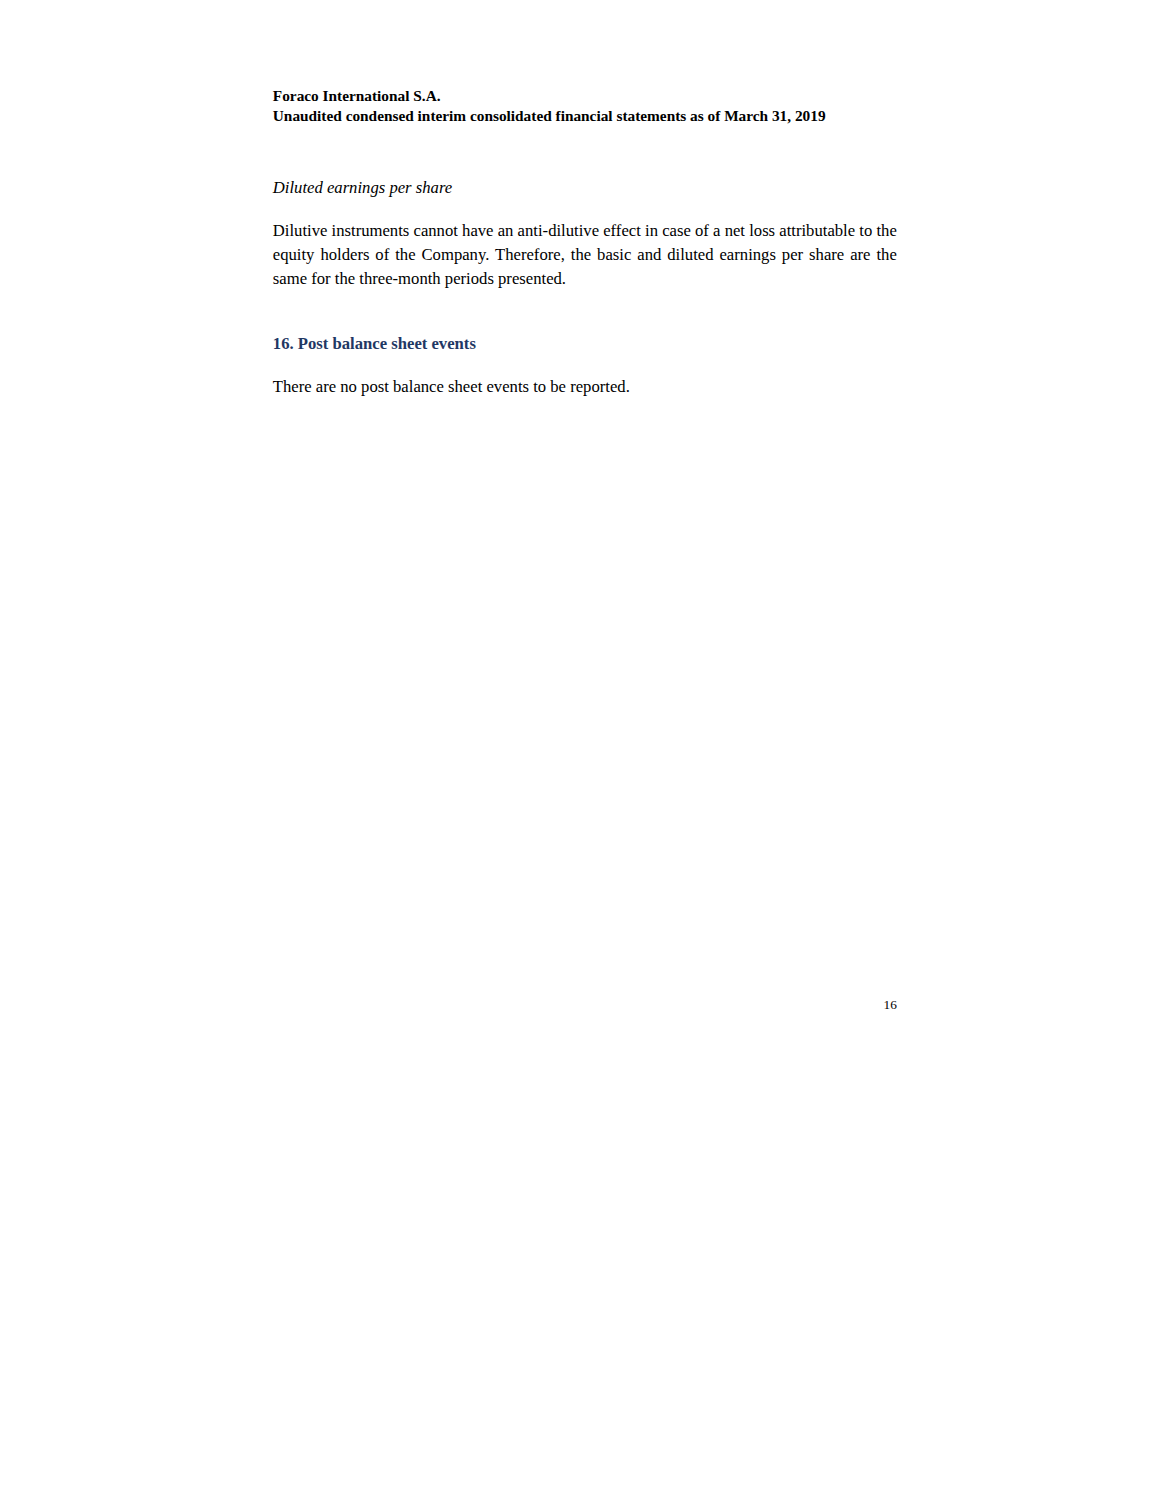Foraco International S.A. Unaudited condensed interim consolidated financial statements as of March 31, 2019
Diluted earnings per share
Dilutive instruments cannot have an anti-dilutive effect in case of a net loss attributable to the equity holders of the Company. Therefore, the basic and diluted earnings per share are the same for the three-month periods presented.
16. Post balance sheet events
There are no post balance sheet events to be reported.
16